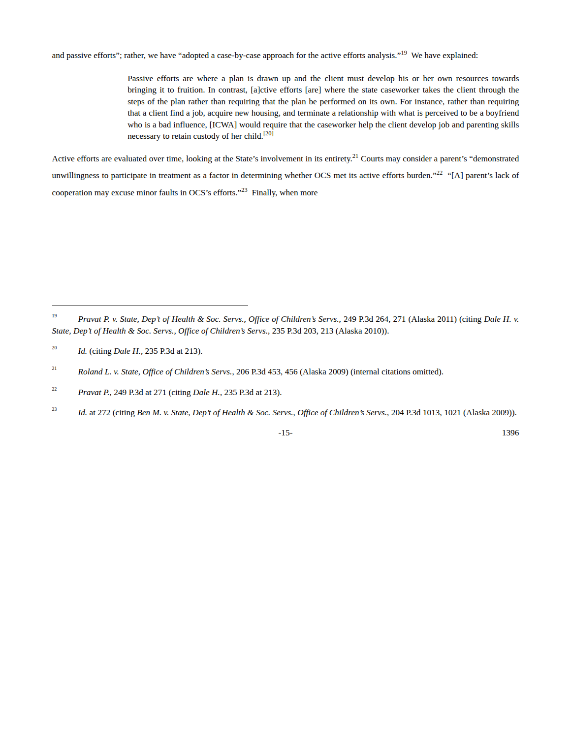and passive efforts”; rather, we have “adopted a case-by-case approach for the active efforts analysis.”19 We have explained:
Passive efforts are where a plan is drawn up and the client must develop his or her own resources towards bringing it to fruition. In contrast, [a]ctive efforts [are] where the state caseworker takes the client through the steps of the plan rather than requiring that the plan be performed on its own. For instance, rather than requiring that a client find a job, acquire new housing, and terminate a relationship with what is perceived to be a boyfriend who is a bad influence, [ICWA] would require that the caseworker help the client develop job and parenting skills necessary to retain custody of her child.[20]
Active efforts are evaluated over time, looking at the State’s involvement in its entirety.21 Courts may consider a parent’s “demonstrated unwillingness to participate in treatment as a factor in determining whether OCS met its active efforts burden.”22 “[A] parent’s lack of cooperation may excuse minor faults in OCS’s efforts.”23 Finally, when more
19 Pravat P. v. State, Dep’t of Health & Soc. Servs., Office of Children’s Servs., 249 P.3d 264, 271 (Alaska 2011) (citing Dale H. v. State, Dep’t of Health & Soc. Servs., Office of Children’s Servs., 235 P.3d 203, 213 (Alaska 2010)).
20 Id. (citing Dale H., 235 P.3d at 213).
21 Roland L. v. State, Office of Children’s Servs., 206 P.3d 453, 456 (Alaska 2009) (internal citations omitted).
22 Pravat P., 249 P.3d at 271 (citing Dale H., 235 P.3d at 213).
23 Id. at 272 (citing Ben M. v. State, Dep’t of Health & Soc. Servs., Office of Children’s Servs., 204 P.3d 1013, 1021 (Alaska 2009)).
-15- 1396